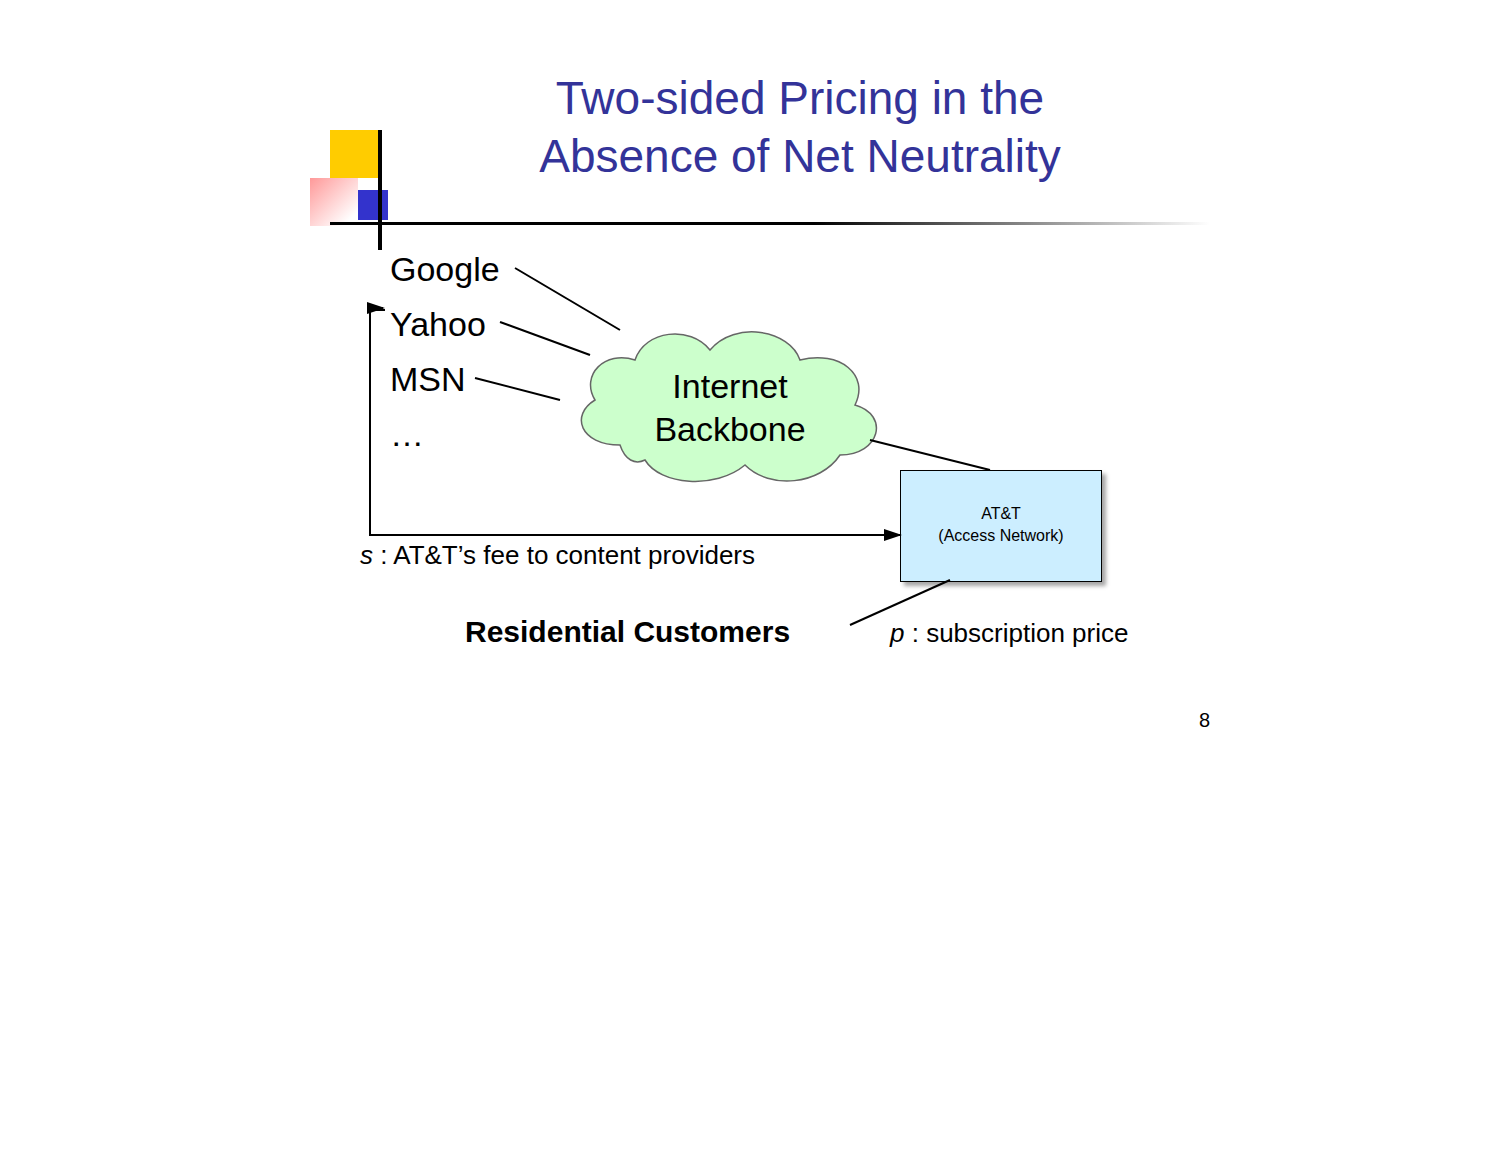Two-sided Pricing in the
Absence of Net Neutrality
Google
Yahoo
MSN
…
Internet
Backbone
AT&T
(Access Network)
s : AT&T’s fee to content providers
Residential Customers
p : subscription price
8